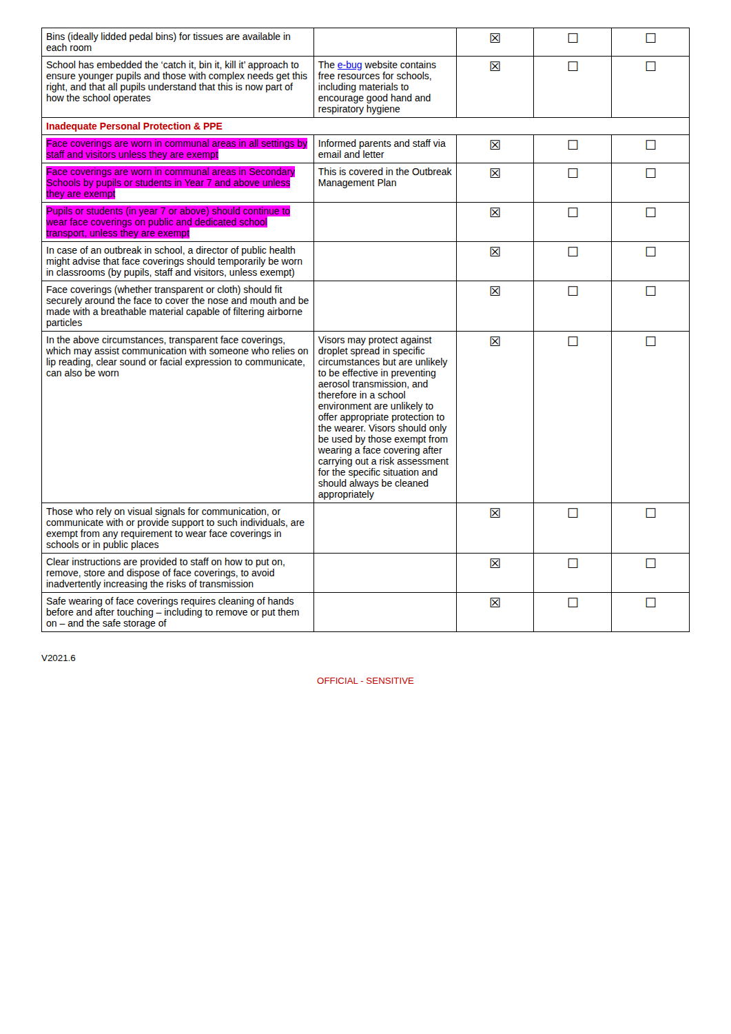| Bins (ideally lidded pedal bins) for tissues are available in each room | | | | |
| School has embedded the ‘catch it, bin it, kill it’ approach to ensure younger pupils and those with complex needs get this right, and that all pupils understand that this is now part of how the school operates | The e-bug website contains free resources for schools, including materials to encourage good hand and respiratory hygiene | | | |
| Inadequate Personal Protection & PPE |
| Face coverings are worn in communal areas in all settings by staff and visitors unless they are exempt | Informed parents and staff via email and letter | | | |
| Face coverings are worn in communal areas in Secondary Schools by pupils or students in Year 7 and above unless they are exempt | This is covered in the Outbreak Management Plan | | | |
| Pupils or students (in year 7 or above) should continue to wear face coverings on public and dedicated school transport, unless they are exempt | | | | |
| In case of an outbreak in school, a director of public health might advise that face coverings should temporarily be worn in classrooms (by pupils, staff and visitors, unless exempt) | | | | |
| Face coverings (whether transparent or cloth) should fit securely around the face to cover the nose and mouth and be made with a breathable material capable of filtering airborne particles | | | | |
| In the above circumstances, transparent face coverings, which may assist communication with someone who relies on lip reading, clear sound or facial expression to communicate, can also be worn | Visors may protect against droplet spread in specific circumstances but are unlikely to be effective in preventing aerosol transmission, and therefore in a school environment are unlikely to offer appropriate protection to the wearer. Visors should only be used by those exempt from wearing a face covering after carrying out a risk assessment for the specific situation and should always be cleaned appropriately | | | |
| Those who rely on visual signals for communication, or communicate with or provide support to such individuals, are exempt from any requirement to wear face coverings in schools or in public places | | | | |
| Clear instructions are provided to staff on how to put on, remove, store and dispose of face coverings, to avoid inadvertently increasing the risks of transmission | | | | |
| Safe wearing of face coverings requires cleaning of hands before and after touching – including to remove or put them on – and the safe storage of | | | | |
V2021.6
OFFICIAL - SENSITIVE